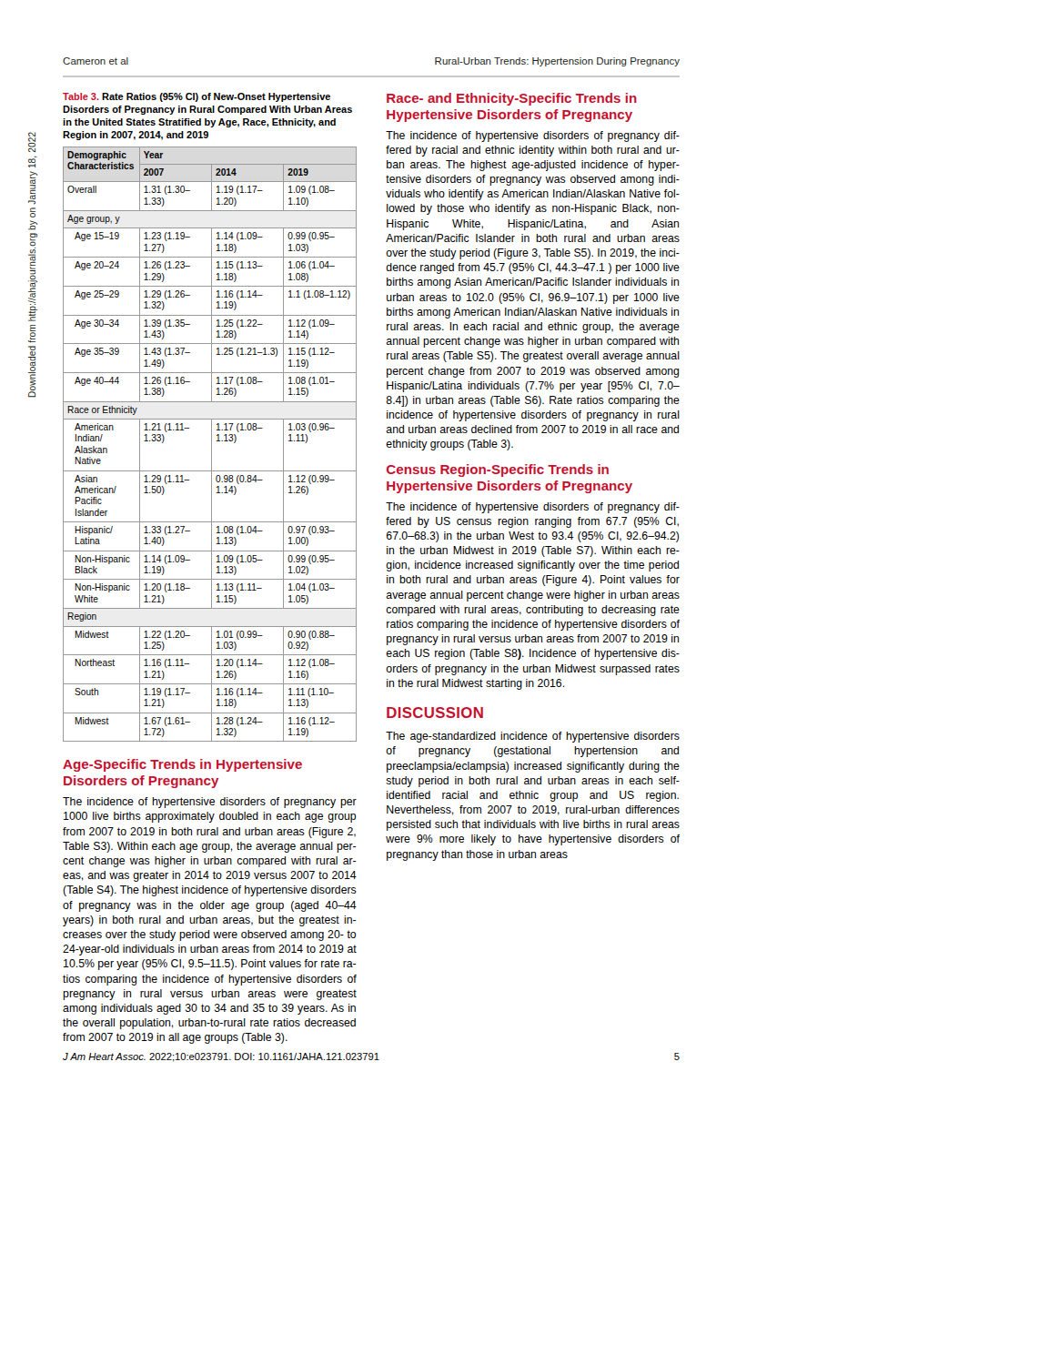Downloaded from http://ahajournals.org by on January 18, 2022
Cameron et al
Rural-Urban Trends: Hypertension During Pregnancy
Table 3. Rate Ratios (95% CI) of New-Onset Hypertensive Disorders of Pregnancy in Rural Compared With Urban Areas in the United States Stratified by Age, Race, Ethnicity, and Region in 2007, 2014, and 2019
| Demographic Characteristics | Year |
| --- | --- |
| 2007 | 2014 | 2019 |
| Overall | 1.31 (1.30–1.33) | 1.19 (1.17–1.20) | 1.09 (1.08–1.10) |
| Age group, y |
| Age 15–19 | 1.23 (1.19–1.27) | 1.14 (1.09–1.18) | 0.99 (0.95–1.03) |
| Age 20–24 | 1.26 (1.23–1.29) | 1.15 (1.13–1.18) | 1.06 (1.04–1.08) |
| Age 25–29 | 1.29 (1.26–1.32) | 1.16 (1.14–1.19) | 1.1 (1.08–1.12) |
| Age 30–34 | 1.39 (1.35–1.43) | 1.25 (1.22–1.28) | 1.12 (1.09–1.14) |
| Age 35–39 | 1.43 (1.37–1.49) | 1.25 (1.21–1.3) | 1.15 (1.12–1.19) |
| Age 40–44 | 1.26 (1.16–1.38) | 1.17 (1.08–1.26) | 1.08 (1.01–1.15) |
| Race or Ethnicity |
| American Indian/ Alaskan Native | 1.21 (1.11–1.33) | 1.17 (1.08–1.13) | 1.03 (0.96–1.11) |
| Asian American/ Pacific Islander | 1.29 (1.11–1.50) | 0.98 (0.84–1.14) | 1.12 (0.99–1.26) |
| Hispanic/ Latina | 1.33 (1.27–1.40) | 1.08 (1.04–1.13) | 0.97 (0.93–1.00) |
| Non-Hispanic Black | 1.14 (1.09–1.19) | 1.09 (1.05–1.13) | 0.99 (0.95–1.02) |
| Non-Hispanic White | 1.20 (1.18–1.21) | 1.13 (1.11–1.15) | 1.04 (1.03–1.05) |
| Region |
| Midwest | 1.22 (1.20–1.25) | 1.01 (0.99–1.03) | 0.90 (0.88–0.92) |
| Northeast | 1.16 (1.11–1.21) | 1.20 (1.14–1.26) | 1.12 (1.08–1.16) |
| South | 1.19 (1.17–1.21) | 1.16 (1.14–1.18) | 1.11 (1.10–1.13) |
| Midwest | 1.67 (1.61–1.72) | 1.28 (1.24–1.32) | 1.16 (1.12–1.19) |
Age-Specific Trends in Hypertensive Disorders of Pregnancy
The incidence of hypertensive disorders of pregnancy per 1000 live births approximately doubled in each age group from 2007 to 2019 in both rural and urban areas (Figure 2, Table S3). Within each age group, the average annual percent change was higher in urban compared with rural areas, and was greater in 2014 to 2019 versus 2007 to 2014 (Table S4). The highest incidence of hypertensive disorders of pregnancy was in the older age group (aged 40–44 years) in both rural and urban areas, but the greatest increases over the study period were observed among 20- to 24-year-old individuals in urban areas from 2014 to 2019 at 10.5% per year (95% CI, 9.5–11.5). Point values for rate ratios comparing the incidence of hypertensive disorders of pregnancy in rural versus urban areas were greatest among individuals aged 30 to 34 and 35 to 39 years. As in the overall population, urban-to-rural rate ratios decreased from 2007 to 2019 in all age groups (Table 3).
Race- and Ethnicity-Specific Trends in Hypertensive Disorders of Pregnancy
The incidence of hypertensive disorders of pregnancy differed by racial and ethnic identity within both rural and urban areas. The highest age-adjusted incidence of hypertensive disorders of pregnancy was observed among individuals who identify as American Indian/Alaskan Native followed by those who identify as non-Hispanic Black, non-Hispanic White, Hispanic/Latina, and Asian American/Pacific Islander in both rural and urban areas over the study period (Figure 3, Table S5). In 2019, the incidence ranged from 45.7 (95% CI, 44.3–47.1 ) per 1000 live births among Asian American/Pacific Islander individuals in urban areas to 102.0 (95% CI, 96.9–107.1) per 1000 live births among American Indian/Alaskan Native individuals in rural areas. In each racial and ethnic group, the average annual percent change was higher in urban compared with rural areas (Table S5). The greatest overall average annual percent change from 2007 to 2019 was observed among Hispanic/Latina individuals (7.7% per year [95% CI, 7.0–8.4]) in urban areas (Table S6). Rate ratios comparing the incidence of hypertensive disorders of pregnancy in rural and urban areas declined from 2007 to 2019 in all race and ethnicity groups (Table 3).
Census Region-Specific Trends in Hypertensive Disorders of Pregnancy
The incidence of hypertensive disorders of pregnancy differed by US census region ranging from 67.7 (95% CI, 67.0–68.3) in the urban West to 93.4 (95% CI, 92.6–94.2) in the urban Midwest in 2019 (Table S7). Within each region, incidence increased significantly over the time period in both rural and urban areas (Figure 4). Point values for average annual percent change were higher in urban areas compared with rural areas, contributing to decreasing rate ratios comparing the incidence of hypertensive disorders of pregnancy in rural versus urban areas from 2007 to 2019 in each US region (Table S8). Incidence of hypertensive disorders of pregnancy in the urban Midwest surpassed rates in the rural Midwest starting in 2016.
DISCUSSION
The age-standardized incidence of hypertensive disorders of pregnancy (gestational hypertension and preeclampsia/eclampsia) increased significantly during the study period in both rural and urban areas in each self-identified racial and ethnic group and US region. Nevertheless, from 2007 to 2019, rural-urban differences persisted such that individuals with live births in rural areas were 9% more likely to have hypertensive disorders of pregnancy than those in urban areas
J Am Heart Assoc. 2022;10:e023791. DOI: 10.1161/JAHA.121.023791
5